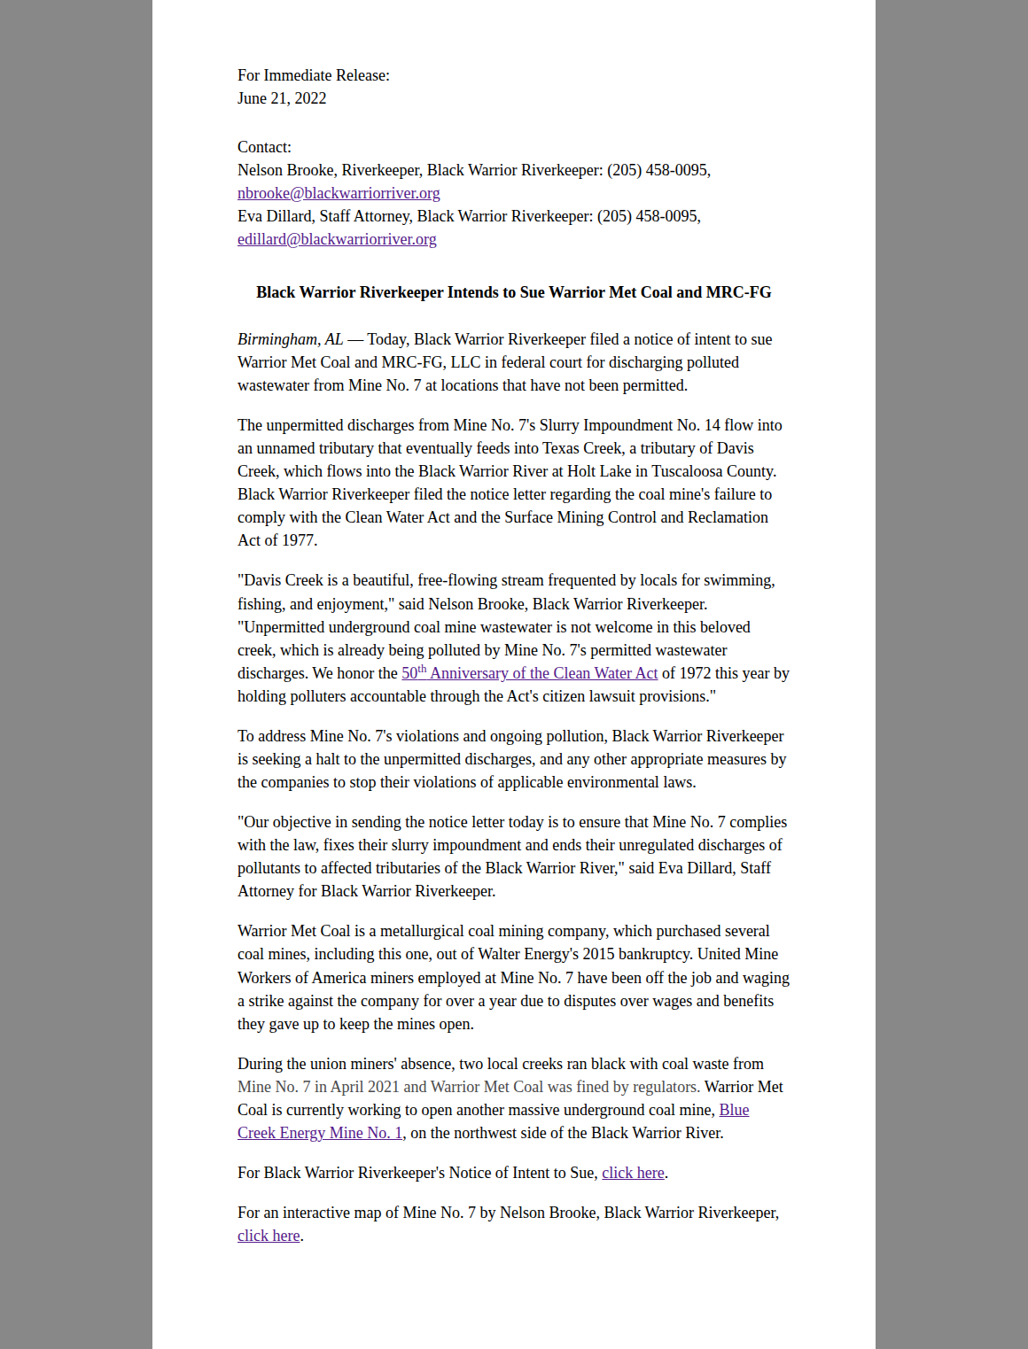For Immediate Release:
June 21, 2022
Contact:
Nelson Brooke, Riverkeeper, Black Warrior Riverkeeper: (205) 458-0095,
nbrooke@blackwarriorriver.org
Eva Dillard, Staff Attorney, Black Warrior Riverkeeper: (205) 458-0095,
edillard@blackwarriorriver.org
Black Warrior Riverkeeper Intends to Sue Warrior Met Coal and MRC-FG
Birmingham, AL — Today, Black Warrior Riverkeeper filed a notice of intent to sue Warrior Met Coal and MRC-FG, LLC in federal court for discharging polluted wastewater from Mine No. 7 at locations that have not been permitted.
The unpermitted discharges from Mine No. 7's Slurry Impoundment No. 14 flow into an unnamed tributary that eventually feeds into Texas Creek, a tributary of Davis Creek, which flows into the Black Warrior River at Holt Lake in Tuscaloosa County. Black Warrior Riverkeeper filed the notice letter regarding the coal mine's failure to comply with the Clean Water Act and the Surface Mining Control and Reclamation Act of 1977.
"Davis Creek is a beautiful, free-flowing stream frequented by locals for swimming, fishing, and enjoyment," said Nelson Brooke, Black Warrior Riverkeeper. "Unpermitted underground coal mine wastewater is not welcome in this beloved creek, which is already being polluted by Mine No. 7's permitted wastewater discharges. We honor the 50th Anniversary of the Clean Water Act of 1972 this year by holding polluters accountable through the Act's citizen lawsuit provisions."
To address Mine No. 7's violations and ongoing pollution, Black Warrior Riverkeeper is seeking a halt to the unpermitted discharges, and any other appropriate measures by the companies to stop their violations of applicable environmental laws.
"Our objective in sending the notice letter today is to ensure that Mine No. 7 complies with the law, fixes their slurry impoundment and ends their unregulated discharges of pollutants to affected tributaries of the Black Warrior River," said Eva Dillard, Staff Attorney for Black Warrior Riverkeeper.
Warrior Met Coal is a metallurgical coal mining company, which purchased several coal mines, including this one, out of Walter Energy's 2015 bankruptcy. United Mine Workers of America miners employed at Mine No. 7 have been off the job and waging a strike against the company for over a year due to disputes over wages and benefits they gave up to keep the mines open.
During the union miners' absence, two local creeks ran black with coal waste from Mine No. 7 in April 2021 and Warrior Met Coal was fined by regulators. Warrior Met Coal is currently working to open another massive underground coal mine, Blue Creek Energy Mine No. 1, on the northwest side of the Black Warrior River.
For Black Warrior Riverkeeper's Notice of Intent to Sue, click here.
For an interactive map of Mine No. 7 by Nelson Brooke, Black Warrior Riverkeeper, click here.